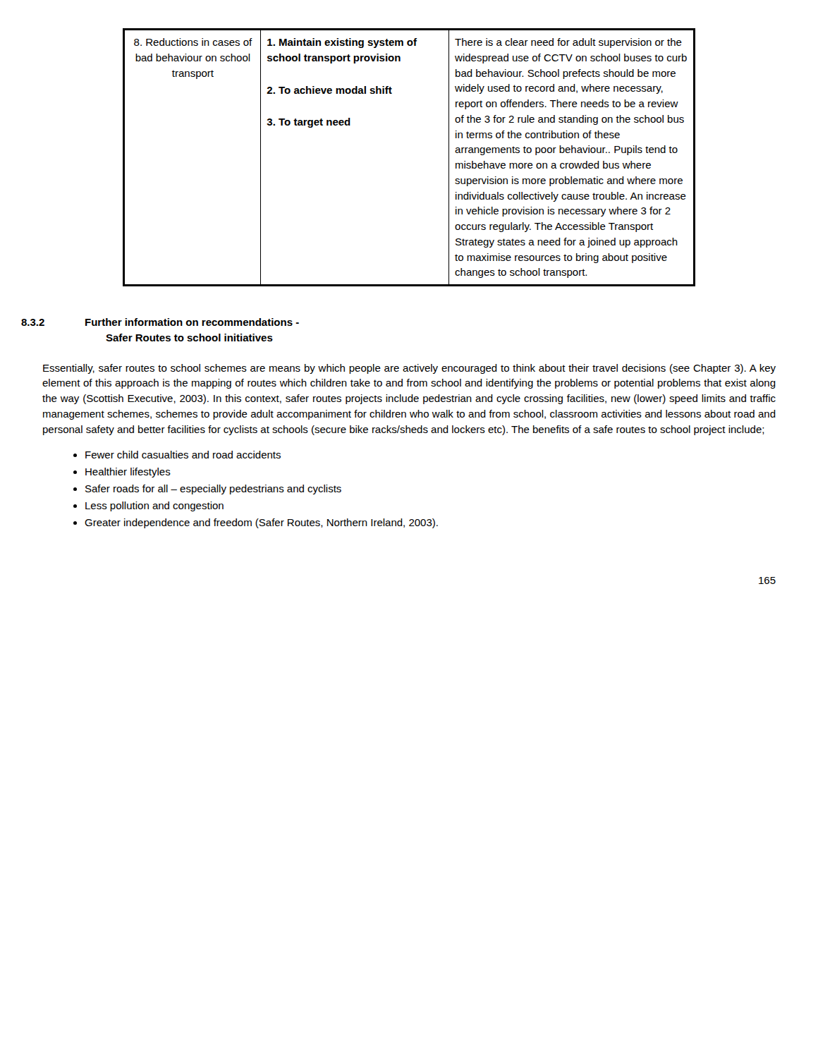| 8. Reductions in cases of bad behaviour on school transport | 1. Maintain existing system of school transport provision 2. To achieve modal shift 3. To target need | There is a clear need for adult supervision or the widespread use of CCTV on school buses to curb bad behaviour. School prefects should be more widely used to record and, where necessary, report on offenders. There needs to be a review of the 3 for 2 rule and standing on the school bus in terms of the contribution of these arrangements to poor behaviour.. Pupils tend to misbehave more on a crowded bus where supervision is more problematic and where more individuals collectively cause trouble. An increase in vehicle provision is necessary where 3 for 2 occurs regularly. The Accessible Transport Strategy states a need for a joined up approach to maximise resources to bring about positive changes to school transport. |
8.3.2 Further information on recommendations -
Safer Routes to school initiatives
Essentially, safer routes to school schemes are means by which people are actively encouraged to think about their travel decisions (see Chapter 3). A key element of this approach is the mapping of routes which children take to and from school and identifying the problems or potential problems that exist along the way (Scottish Executive, 2003). In this context, safer routes projects include pedestrian and cycle crossing facilities, new (lower) speed limits and traffic management schemes, schemes to provide adult accompaniment for children who walk to and from school, classroom activities and lessons about road and personal safety and better facilities for cyclists at schools (secure bike racks/sheds and lockers etc). The benefits of a safe routes to school project include;
Fewer child casualties and road accidents
Healthier lifestyles
Safer roads for all – especially pedestrians and cyclists
Less pollution and congestion
Greater independence and freedom (Safer Routes, Northern Ireland, 2003).
165